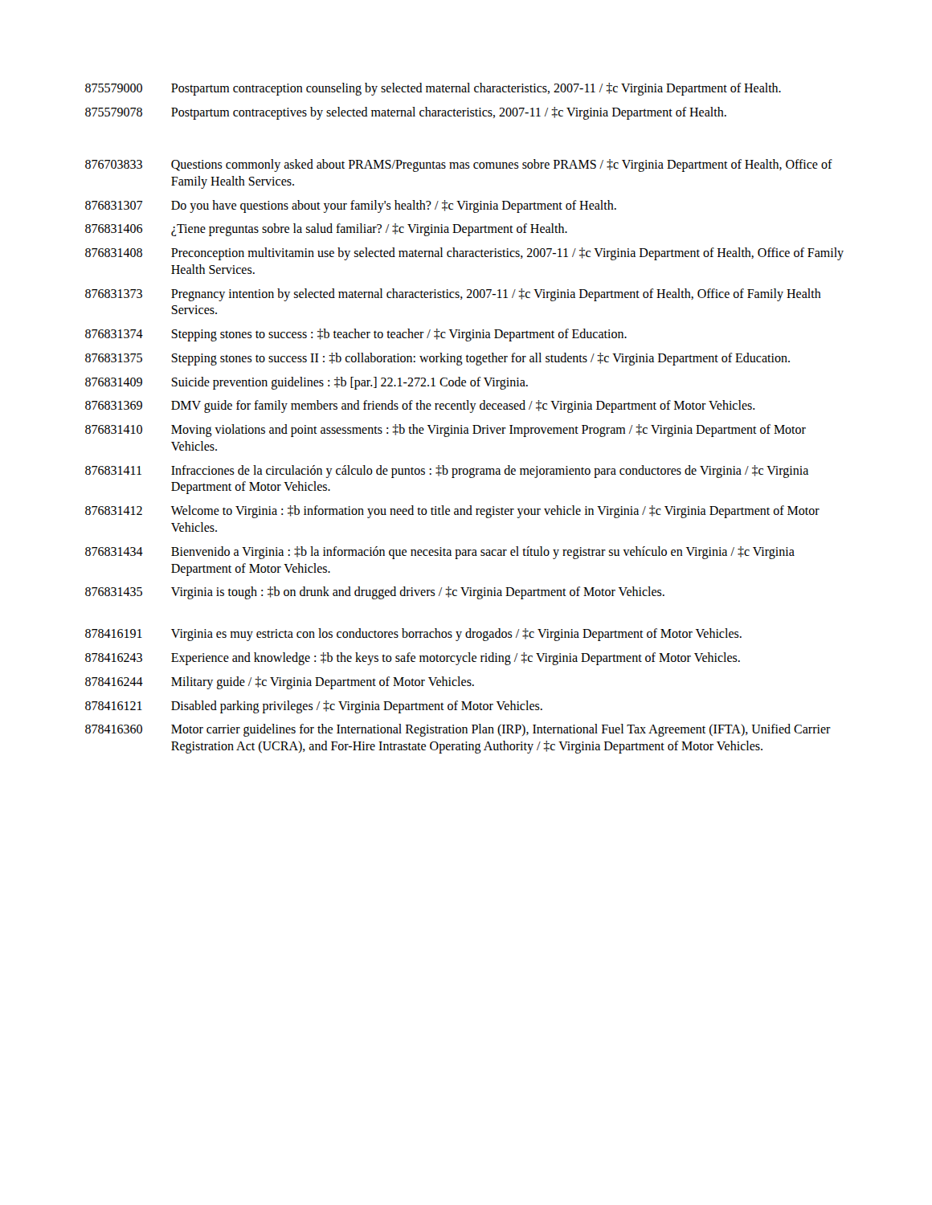| 875579000 | Postpartum contraception counseling by selected maternal characteristics, 2007-11 / ‡c Virginia Department of Health. |
| 875579078 | Postpartum contraceptives by selected maternal characteristics, 2007-11 / ‡c Virginia Department of Health. |
| 876703833 | Questions commonly asked about PRAMS/Preguntas mas comunes sobre PRAMS / ‡c Virginia Department of Health, Office of Family Health Services. |
| 876831307 | Do you have questions about your family's health? / ‡c Virginia Department of Health. |
| 876831406 | ¿Tiene preguntas sobre la salud familiar? / ‡c Virginia Department of Health. |
| 876831408 | Preconception multivitamin use by selected maternal characteristics, 2007-11 / ‡c Virginia Department of Health, Office of Family Health Services. |
| 876831373 | Pregnancy intention by selected maternal characteristics, 2007-11 / ‡c Virginia Department of Health, Office of Family Health Services. |
| 876831374 | Stepping stones to success : ‡b teacher to teacher / ‡c Virginia Department of Education. |
| 876831375 | Stepping stones to success II : ‡b collaboration: working together for all students / ‡c Virginia Department of Education. |
| 876831409 | Suicide prevention guidelines : ‡b [par.] 22.1-272.1 Code of Virginia. |
| 876831369 | DMV guide for family members and friends of the recently deceased / ‡c Virginia Department of Motor Vehicles. |
| 876831410 | Moving violations and point assessments : ‡b the Virginia Driver Improvement Program / ‡c Virginia Department of Motor Vehicles. |
| 876831411 | Infracciones de la circulación y cálculo de puntos : ‡b programa de mejoramiento para conductores de Virginia / ‡c Virginia Department of Motor Vehicles. |
| 876831412 | Welcome to Virginia : ‡b information you need to title and register your vehicle in Virginia / ‡c Virginia Department of Motor Vehicles. |
| 876831434 | Bienvenido a Virginia : ‡b la información que necesita para sacar el título y registrar su vehículo en Virginia / ‡c Virginia Department of Motor Vehicles. |
| 876831435 | Virginia is tough : ‡b on drunk and drugged drivers / ‡c Virginia Department of Motor Vehicles. |
| 878416191 | Virginia es muy estricta con los conductores borrachos y drogados / ‡c Virginia Department of Motor Vehicles. |
| 878416243 | Experience and knowledge : ‡b the keys to safe motorcycle riding / ‡c Virginia Department of Motor Vehicles. |
| 878416244 | Military guide / ‡c Virginia Department of Motor Vehicles. |
| 878416121 | Disabled parking privileges / ‡c Virginia Department of Motor Vehicles. |
| 878416360 | Motor carrier guidelines for the International Registration Plan (IRP), International Fuel Tax Agreement (IFTA), Unified Carrier Registration Act (UCRA), and For-Hire Intrastate Operating Authority / ‡c Virginia Department of Motor Vehicles. |